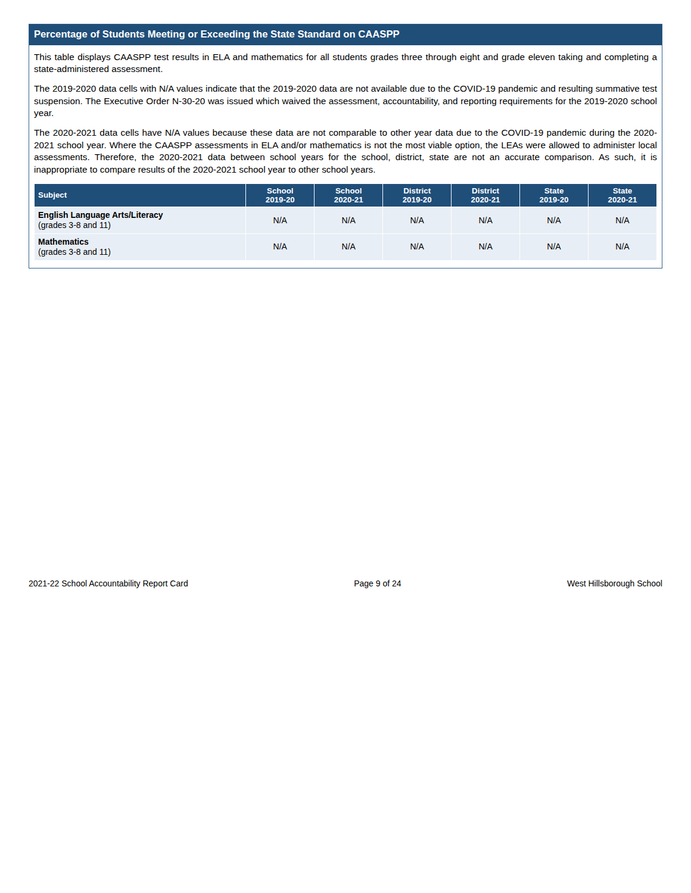Percentage of Students Meeting or Exceeding the State Standard on CAASPP
This table displays CAASPP test results in ELA and mathematics for all students grades three through eight and grade eleven taking and completing a state-administered assessment.
The 2019-2020 data cells with N/A values indicate that the 2019-2020 data are not available due to the COVID-19 pandemic and resulting summative test suspension. The Executive Order N-30-20 was issued which waived the assessment, accountability, and reporting requirements for the 2019-2020 school year.
The 2020-2021 data cells have N/A values because these data are not comparable to other year data due to the COVID-19 pandemic during the 2020-2021 school year. Where the CAASPP assessments in ELA and/or mathematics is not the most viable option, the LEAs were allowed to administer local assessments. Therefore, the 2020-2021 data between school years for the school, district, state are not an accurate comparison. As such, it is inappropriate to compare results of the 2020-2021 school year to other school years.
| Subject | School 2019-20 | School 2020-21 | District 2019-20 | District 2020-21 | State 2019-20 | State 2020-21 |
| --- | --- | --- | --- | --- | --- | --- |
| English Language Arts/Literacy (grades 3-8 and 11) | N/A | N/A | N/A | N/A | N/A | N/A |
| Mathematics (grades 3-8 and 11) | N/A | N/A | N/A | N/A | N/A | N/A |
2021-22 School Accountability Report Card Page 9 of 24 West Hillsborough School